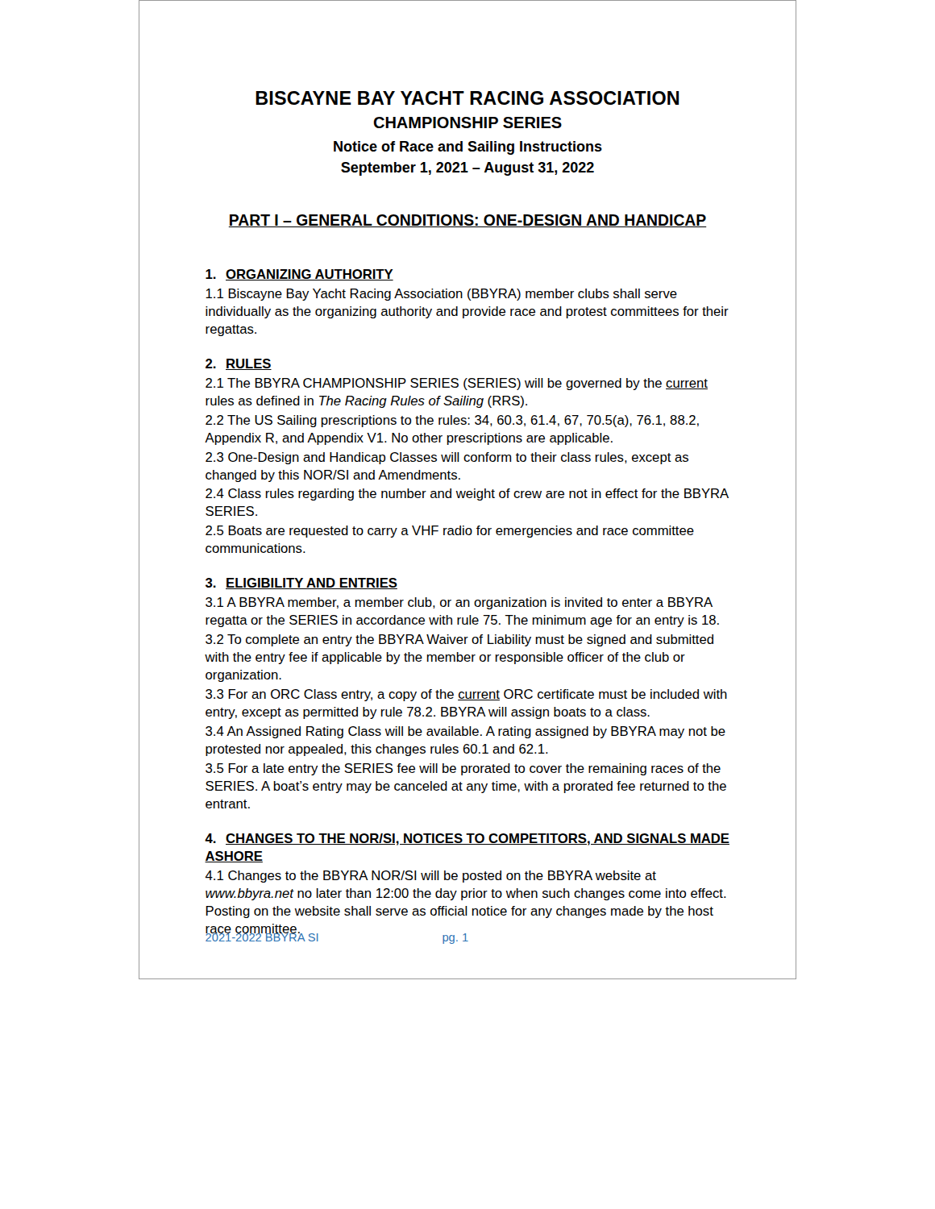BISCAYNE BAY YACHT RACING ASSOCIATION
CHAMPIONSHIP SERIES
Notice of Race and Sailing Instructions
September 1, 2021 – August 31, 2022
PART I – GENERAL CONDITIONS: ONE-DESIGN AND HANDICAP
1. ORGANIZING AUTHORITY
1.1 Biscayne Bay Yacht Racing Association (BBYRA) member clubs shall serve individually as the organizing authority and provide race and protest committees for their regattas.
2. RULES
2.1 The BBYRA CHAMPIONSHIP SERIES (SERIES) will be governed by the current rules as defined in The Racing Rules of Sailing (RRS).
2.2 The US Sailing prescriptions to the rules: 34, 60.3, 61.4, 67, 70.5(a), 76.1, 88.2, Appendix R, and Appendix V1. No other prescriptions are applicable.
2.3 One-Design and Handicap Classes will conform to their class rules, except as changed by this NOR/SI and Amendments.
2.4 Class rules regarding the number and weight of crew are not in effect for the BBYRA SERIES.
2.5 Boats are requested to carry a VHF radio for emergencies and race committee communications.
3. ELIGIBILITY AND ENTRIES
3.1 A BBYRA member, a member club, or an organization is invited to enter a BBYRA regatta or the SERIES in accordance with rule 75. The minimum age for an entry is 18.
3.2 To complete an entry the BBYRA Waiver of Liability must be signed and submitted with the entry fee if applicable by the member or responsible officer of the club or organization.
3.3 For an ORC Class entry, a copy of the current ORC certificate must be included with entry, except as permitted by rule 78.2. BBYRA will assign boats to a class.
3.4 An Assigned Rating Class will be available. A rating assigned by BBYRA may not be protested nor appealed, this changes rules 60.1 and 62.1.
3.5 For a late entry the SERIES fee will be prorated to cover the remaining races of the SERIES. A boat’s entry may be canceled at any time, with a prorated fee returned to the entrant.
4. CHANGES TO THE NOR/SI, NOTICES TO COMPETITORS, AND SIGNALS MADE ASHORE
4.1 Changes to the BBYRA NOR/SI will be posted on the BBYRA website at www.bbyra.net no later than 12:00 the day prior to when such changes come into effect. Posting on the website shall serve as official notice for any changes made by the host race committee.
2021-2022 BBYRA SI pg. 1